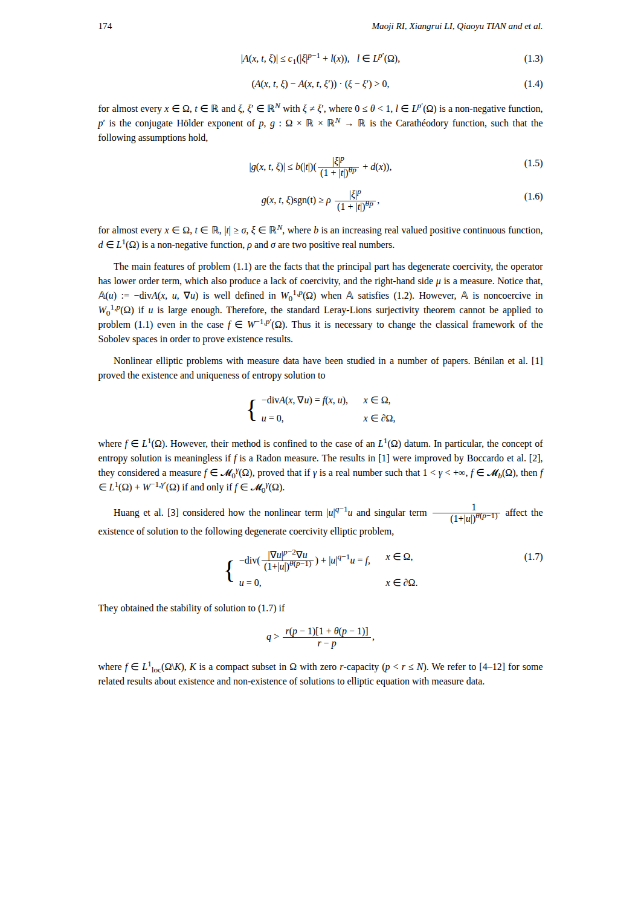174 Maoji RI, Xiangrui LI, Qiaoyu TIAN and et al.
|A(x, t, ξ)| ≤ c1(|ξ|p−1 + l(x)), l ∈ Lp′(Ω),
(1.3)
(A(x, t, ξ) − A(x, t, ξ′)) · (ξ − ξ′) > 0,
(1.4)
for almost every x ∈ Ω, t ∈ ℝ and ξ, ξ′ ∈ ℝN with ξ ≠ ξ′, where 0 ≤ θ < 1, l ∈ Lp′(Ω) is a non-negative function, p′ is the conjugate Hölder exponent of p, g : Ω × ℝ × ℝN → ℝ is the Carathéodory function, such that the following assumptions hold,
|g(x, t, ξ)| ≤ b(|t|)(|ξ|p(1 + |t|)θp + d(x)),
(1.5)
g(x, t, ξ)sgn(t) ≥ ρ |ξ|p(1 + |t|)θp,
(1.6)
for almost every x ∈ Ω, t ∈ ℝ, |t| ≥ σ, ξ ∈ ℝN, where b is an increasing real valued positive continuous function, d ∈ L1(Ω) is a non-negative function, ρ and σ are two positive real numbers.
The main features of problem (1.1) are the facts that the principal part has degenerate coercivity, the operator has lower order term, which also produce a lack of coercivity, and the right-hand side μ is a measure. Notice that, 𝔸(u) := −divA(x, u, ∇u) is well defined in W01,p(Ω) when 𝔸 satisfies (1.2). However, 𝔸 is noncoercive in W01,p(Ω) if u is large enough. Therefore, the standard Leray-Lions surjectivity theorem cannot be applied to problem (1.1) even in the case f ∈ W−1,p′(Ω). Thus it is necessary to change the classical framework of the Sobolev spaces in order to prove existence results.
Nonlinear elliptic problems with measure data have been studied in a number of papers. Bénilan et al. [1] proved the existence and uniqueness of entropy solution to
{ −divA(x, ∇u) = f(x, u), x ∈ Ω, u = 0, x ∈ ∂Ω,
where f ∈ L1(Ω). However, their method is confined to the case of an L1(Ω) datum. In particular, the concept of entropy solution is meaningless if f is a Radon measure. The results in [1] were improved by Boccardo et al. [2], they considered a measure f ∈ 𝓜0γ(Ω), proved that if γ is a real number such that 1 < γ < +∞, f ∈ 𝓜b(Ω), then f ∈ L1(Ω) + W−1,γ′(Ω) if and only if f ∈ 𝓜0γ(Ω).
Huang et al. [3] considered how the nonlinear term |u|q−1u and singular term 1(1+|u|)θ(p−1) affect the existence of solution to the following degenerate coercivity elliptic problem,
{ −div(|∇u|p−2∇u(1+|u|)θ(p−1)) + |u|q−1u = f, x ∈ Ω, u = 0, x ∈ ∂Ω.
(1.7)
They obtained the stability of solution to (1.7) if
q > r(p − 1)[1 + θ(p − 1)] r − p,
where f ∈ L1loc(Ω\K), K is a compact subset in Ω with zero r-capacity (p < r ≤ N). We refer to [4–12] for some related results about existence and non-existence of solutions to elliptic equation with measure data.